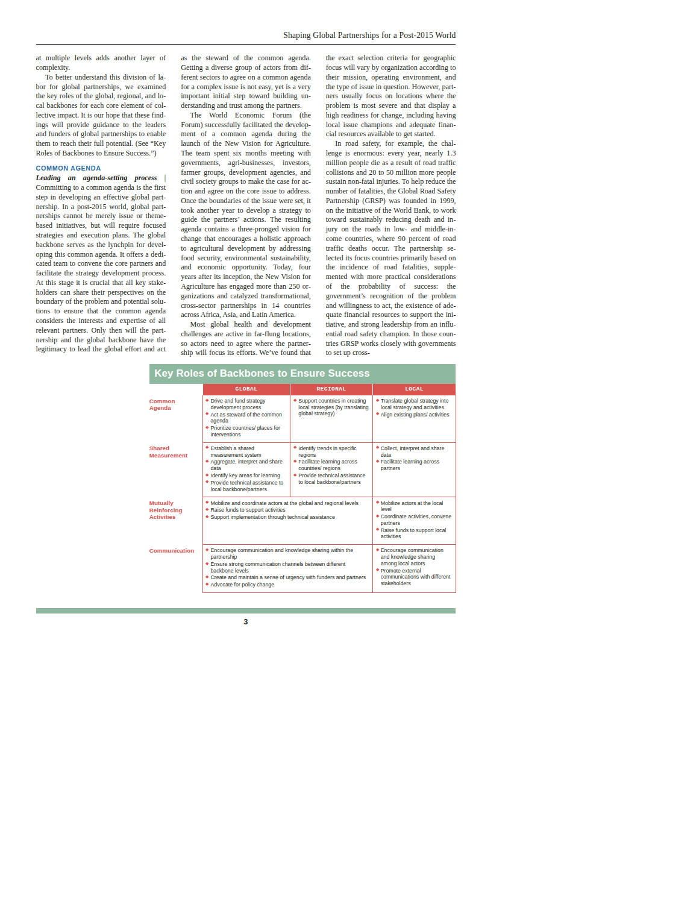Shaping Global Partnerships for a Post-2015 World
at multiple levels adds another layer of complexity.
To better understand this division of labor for global partnerships, we examined the key roles of the global, regional, and local backbones for each core element of collective impact. It is our hope that these findings will provide guidance to the leaders and funders of global partnerships to enable them to reach their full potential. (See “Key Roles of Backbones to Ensure Success.”)
COMMON AGENDA
Leading an agenda-setting process | Committing to a common agenda is the first step in developing an effective global partnership. In a post-2015 world, global partnerships cannot be merely issue or theme-based initiatives, but will require focused strategies and execution plans. The global backbone serves as the lynchpin for developing this common agenda. It offers a dedicated team to convene the core partners and facilitate the strategy development process. At this stage it is crucial that all key stakeholders can share their perspectives on the boundary of the problem and potential solutions to ensure that the common agenda considers the interests and expertise of all relevant partners. Only then will the partnership and the global backbone have the legitimacy to lead the global effort and act as the steward of the common agenda. Getting a diverse group of actors from different sectors to agree on a common agenda for a complex issue is not easy, yet is a very important initial step toward building understanding and trust among the partners.
The World Economic Forum (the Forum) successfully facilitated the development of a common agenda during the launch of the New Vision for Agriculture. The team spent six months meeting with governments, agri-businesses, investors, farmer groups, development agencies, and civil society groups to make the case for action and agree on the core issue to address. Once the boundaries of the issue were set, it took another year to develop a strategy to guide the partners’ actions. The resulting agenda contains a three-pronged vision for change that encourages a holistic approach to agricultural development by addressing food security, environmental sustainability, and economic opportunity. Today, four years after its inception, the New Vision for Agriculture has engaged more than 250 organizations and catalyzed transformational, cross-sector partnerships in 14 countries across Africa, Asia, and Latin America.
Most global health and development challenges are active in far-flung locations, so actors need to agree where the partnership will focus its efforts. We’ve found that the exact selection criteria for geographic focus will vary by organization according to their mission, operating environment, and the type of issue in question. However, partners usually focus on locations where the problem is most severe and that display a high readiness for change, including having local issue champions and adequate financial resources available to get started.
In road safety, for example, the challenge is enormous: every year, nearly 1.3 million people die as a result of road traffic collisions and 20 to 50 million more people sustain non-fatal injuries. To help reduce the number of fatalities, the Global Road Safety Partnership (GRSP) was founded in 1999, on the initiative of the World Bank, to work toward sustainably reducing death and injury on the roads in low- and middle-income countries, where 90 percent of road traffic deaths occur. The partnership selected its focus countries primarily based on the incidence of road fatalities, supplemented with more practical considerations of the probability of success: the government’s recognition of the problem and willingness to act, the existence of adequate financial resources to support the initiative, and strong leadership from an influential road safety champion. In those countries GRSP works closely with governments to set up cross-
Key Roles of Backbones to Ensure Success
| | GLOBAL | REGIONAL | LOCAL |
| --- | --- | --- | --- |
| Common Agenda | Drive and fund strategy development process Act as steward of the common agenda Prioritize countries/ places for interventions | Support countries in creating local strategies (by translating global strategy) | Translate global strategy into local strategy and activities Align existing plans/ activities |
| Shared Measurement | Establish a shared measurement system Aggregate, interpret and share data Identify key areas for learning Provide technical assistance to local backbone/partners | Identify trends in specific regions Facilitate learning across countries/ regions Provide technical assistance to local backbone/partners | Collect, interpret and share data Facilitate learning across partners |
| Mutually Reinforcing Activities | Mobilize and coordinate actors at the global and regional levels Raise funds to support activities Support implementation through technical assistance | Mobilize actors at the local level Coordinate activities, convene partners Raise funds to support local activities |
| Communication | Encourage communication and knowledge sharing within the partnership Ensure strong communication channels between different backbone levels Create and maintain a sense of urgency with funders and partners Advocate for policy change | Encourage communication and knowledge sharing among local actors Promote external communications with different stakeholders |
3